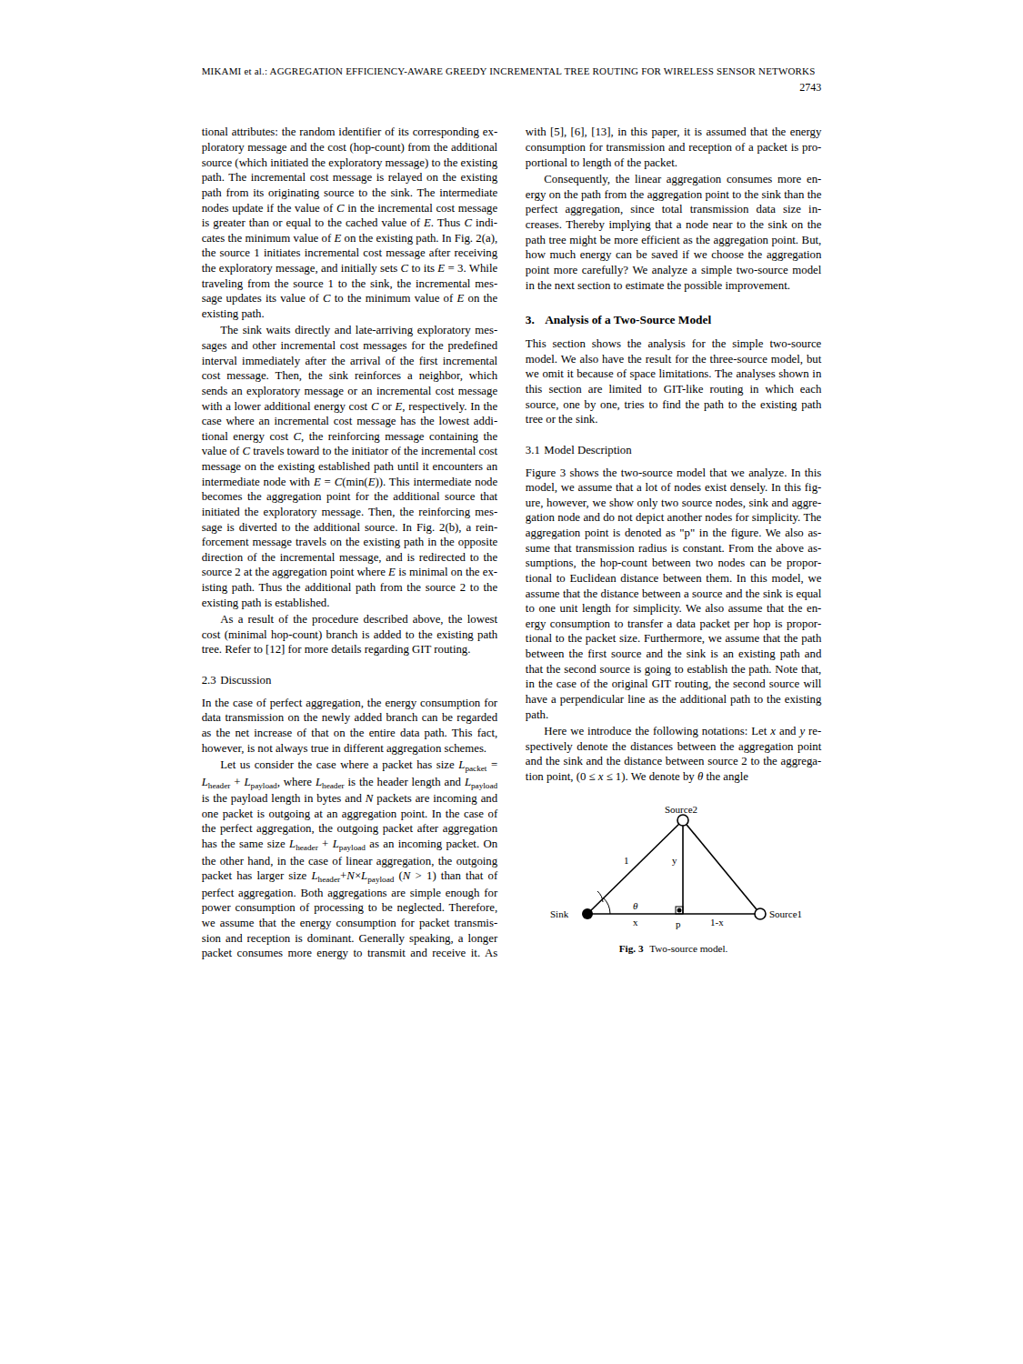MIKAMI et al.: AGGREGATION EFFICIENCY-AWARE GREEDY INCREMENTAL TREE ROUTING FOR WIRELESS SENSOR NETWORKS
2743
tional attributes: the random identifier of its corresponding exploratory message and the cost (hop-count) from the additional source (which initiated the exploratory message) to the existing path. The incremental cost message is relayed on the existing path from its originating source to the sink. The intermediate nodes update if the value of C in the incremental cost message is greater than or equal to the cached value of E. Thus C indicates the minimum value of E on the existing path. In Fig. 2(a), the source 1 initiates incremental cost message after receiving the exploratory message, and initially sets C to its E = 3. While traveling from the source 1 to the sink, the incremental message updates its value of C to the minimum value of E on the existing path.
The sink waits directly and late-arriving exploratory messages and other incremental cost messages for the predefined interval immediately after the arrival of the first incremental cost message. Then, the sink reinforces a neighbor, which sends an exploratory message or an incremental cost message with a lower additional energy cost C or E, respectively. In the case where an incremental cost message has the lowest additional energy cost C, the reinforcing message containing the value of C travels toward to the initiator of the incremental cost message on the existing established path until it encounters an intermediate node with E = C(min(E)). This intermediate node becomes the aggregation point for the additional source that initiated the exploratory message. Then, the reinforcing message is diverted to the additional source. In Fig. 2(b), a reinforcement message travels on the existing path in the opposite direction of the incremental message, and is redirected to the source 2 at the aggregation point where E is minimal on the existing path. Thus the additional path from the source 2 to the existing path is established.
As a result of the procedure described above, the lowest cost (minimal hop-count) branch is added to the existing path tree. Refer to [12] for more details regarding GIT routing.
2.3 Discussion
In the case of perfect aggregation, the energy consumption for data transmission on the newly added branch can be regarded as the net increase of that on the entire data path. This fact, however, is not always true in different aggregation schemes.
Let us consider the case where a packet has size Lpacket = Lheader + Lpayload, where Lheader is the header length and Lpayload is the payload length in bytes and N packets are incoming and one packet is outgoing at an aggregation point. In the case of the perfect aggregation, the outgoing packet after aggregation has the same size Lheader + Lpayload as an incoming packet. On the other hand, in the case of linear aggregation, the outgoing packet has larger size Lheader+N×Lpayload (N > 1) than that of perfect aggregation. Both aggregations are simple enough for power consumption of processing to be neglected. Therefore, we assume that the energy consumption for packet transmission and reception is dominant. Generally speaking, a longer packet consumes more energy to transmit and receive it. As with [5], [6], [13], in this paper, it is assumed that the energy consumption for transmission and reception of a packet is proportional to length of the packet.
Consequently, the linear aggregation consumes more energy on the path from the aggregation point to the sink than the perfect aggregation, since total transmission data size increases. Thereby implying that a node near to the sink on the path tree might be more efficient as the aggregation point. But, how much energy can be saved if we choose the aggregation point more carefully? We analyze a simple two-source model in the next section to estimate the possible improvement.
3. Analysis of a Two-Source Model
This section shows the analysis for the simple two-source model. We also have the result for the three-source model, but we omit it because of space limitations. The analyses shown in this section are limited to GIT-like routing in which each source, one by one, tries to find the path to the existing path tree or the sink.
3.1 Model Description
Figure 3 shows the two-source model that we analyze. In this model, we assume that a lot of nodes exist densely. In this figure, however, we show only two source nodes, sink and aggregation node and do not depict another nodes for simplicity. The aggregation point is denoted as "p" in the figure. We also assume that transmission radius is constant. From the above assumptions, the hop-count between two nodes can be proportional to Euclidean distance between them. In this model, we assume that the distance between a source and the sink is equal to one unit length for simplicity. We also assume that the energy consumption to transfer a data packet per hop is proportional to the packet size. Furthermore, we assume that the path between the first source and the sink is an existing path and that the second source is going to establish the path. Note that, in the case of the original GIT routing, the second source will have a perpendicular line as the additional path to the existing path.
Here we introduce the following notations: Let x and y respectively denote the distances between the aggregation point and the sink and the distance between source 2 to the aggregation point, (0 ≤ x ≤ 1). We denote by θ the angle
Source2 Sink Source1 1 y θ x p 1-x
Fig. 3 Two-source model.